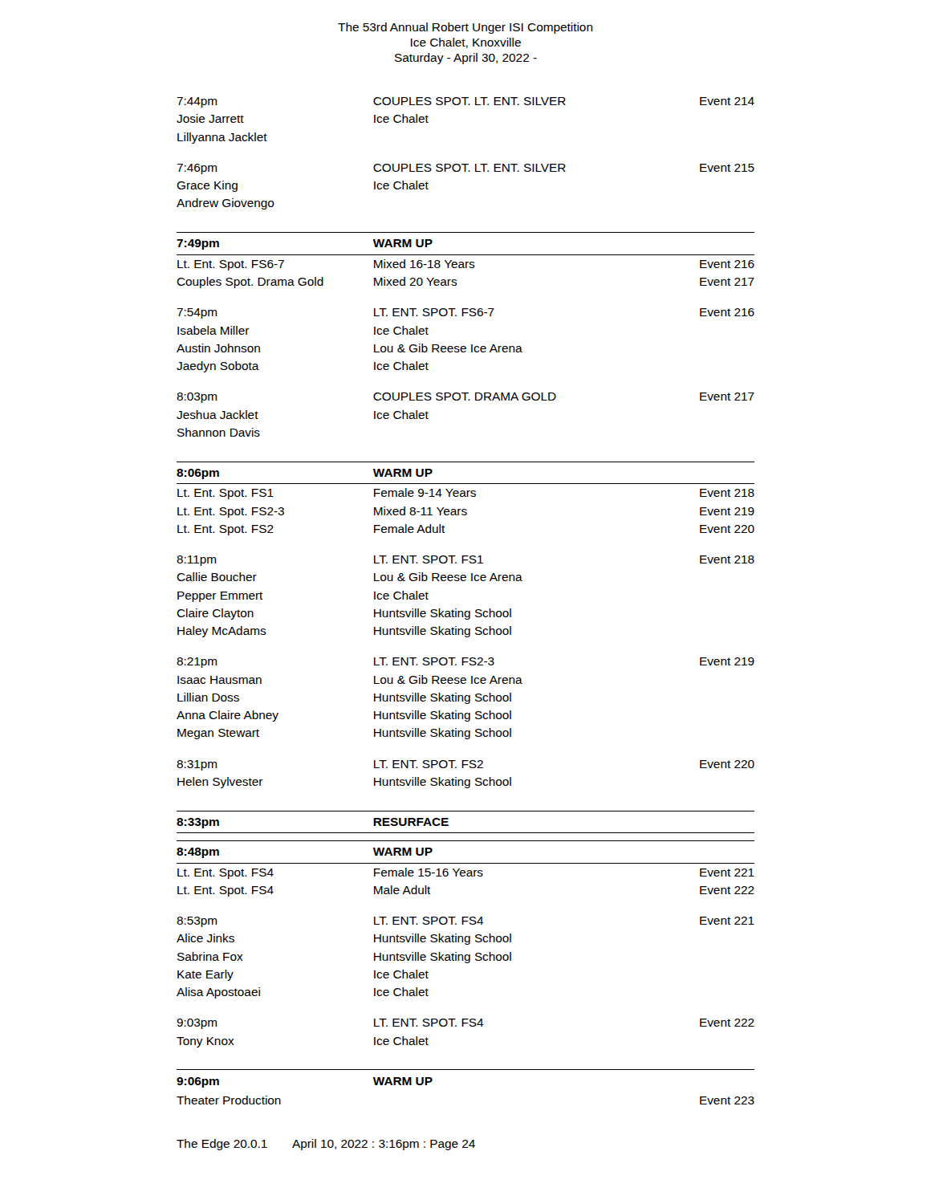The 53rd Annual Robert Unger ISI Competition
Ice Chalet, Knoxville
Saturday - April 30, 2022 -
| 7:44pm | COUPLES SPOT. LT. ENT. SILVER | Event 214 |
| Josie Jarrett | Ice Chalet | |
| Lillyanna Jacklet | | |
| 7:46pm | COUPLES SPOT. LT. ENT. SILVER | Event 215 |
| Grace King | Ice Chalet | |
| Andrew Giovengo | | |
| 7:49pm | WARM UP | |
| Lt. Ent. Spot. FS6-7 | Mixed 16-18 Years | Event 216 |
| Couples Spot. Drama Gold | Mixed 20 Years | Event 217 |
| 7:54pm | LT. ENT. SPOT. FS6-7 | Event 216 |
| Isabela Miller | Ice Chalet | |
| Austin Johnson | Lou & Gib Reese Ice Arena | |
| Jaedyn Sobota | Ice Chalet | |
| 8:03pm | COUPLES SPOT. DRAMA GOLD | Event 217 |
| Jeshua Jacklet | Ice Chalet | |
| Shannon Davis | | |
| 8:06pm | WARM UP | |
| Lt. Ent. Spot. FS1 | Female 9-14 Years | Event 218 |
| Lt. Ent. Spot. FS2-3 | Mixed 8-11 Years | Event 219 |
| Lt. Ent. Spot. FS2 | Female Adult | Event 220 |
| 8:11pm | LT. ENT. SPOT. FS1 | Event 218 |
| Callie Boucher | Lou & Gib Reese Ice Arena | |
| Pepper Emmert | Ice Chalet | |
| Claire Clayton | Huntsville Skating School | |
| Haley McAdams | Huntsville Skating School | |
| 8:21pm | LT. ENT. SPOT. FS2-3 | Event 219 |
| Isaac Hausman | Lou & Gib Reese Ice Arena | |
| Lillian Doss | Huntsville Skating School | |
| Anna Claire Abney | Huntsville Skating School | |
| Megan Stewart | Huntsville Skating School | |
| 8:31pm | LT. ENT. SPOT. FS2 | Event 220 |
| Helen Sylvester | Huntsville Skating School | |
| 8:33pm | RESURFACE | |
| 8:48pm | WARM UP | |
| Lt. Ent. Spot. FS4 | Female 15-16 Years | Event 221 |
| Lt. Ent. Spot. FS4 | Male Adult | Event 222 |
| 8:53pm | LT. ENT. SPOT. FS4 | Event 221 |
| Alice Jinks | Huntsville Skating School | |
| Sabrina Fox | Huntsville Skating School | |
| Kate Early | Ice Chalet | |
| Alisa Apostoaei | Ice Chalet | |
| 9:03pm | LT. ENT. SPOT. FS4 | Event 222 |
| Tony Knox | Ice Chalet | |
| 9:06pm | WARM UP | |
| Theater Production | | Event 223 |
The Edge 20.0.1
April 10, 2022 : 3:16pm : Page 24